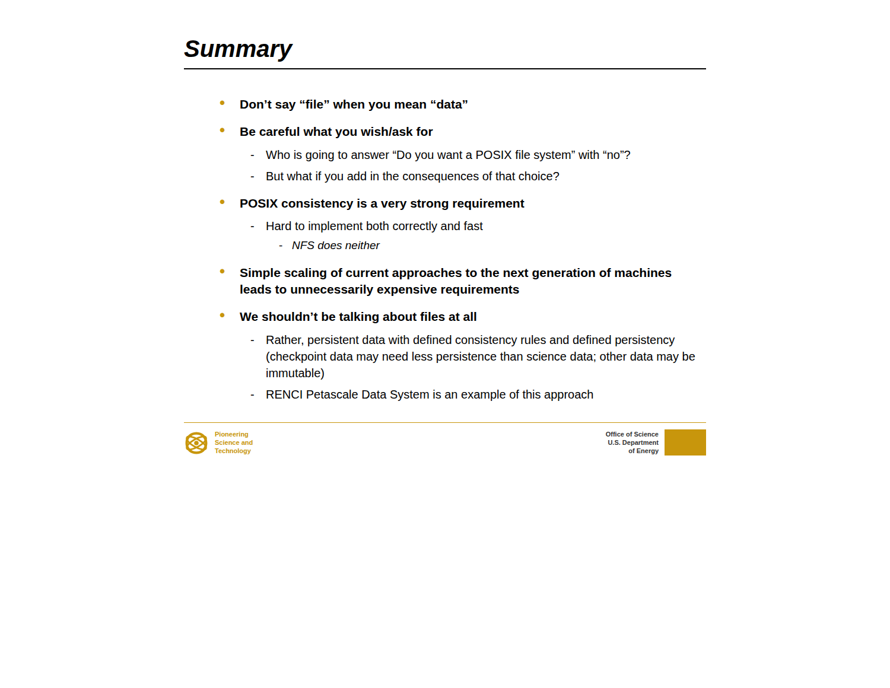Summary
Don’t say “file” when you mean “data”
Be careful what you wish/ask for
Who is going to answer “Do you want a POSIX file system” with “no”?
But what if you add in the consequences of that choice?
POSIX consistency is a very strong requirement
Hard to implement both correctly and fast
NFS does neither
Simple scaling of current approaches to the next generation of machines leads to unnecessarily expensive requirements
We shouldn’t be talking about files at all
Rather, persistent data with defined consistency rules and defined persistency (checkpoint data may need less persistence than science data; other data may be immutable)
RENCI Petascale Data System is an example of this approach
Pioneering
Science and
Technology
Office of Science
U.S. Department
of Energy